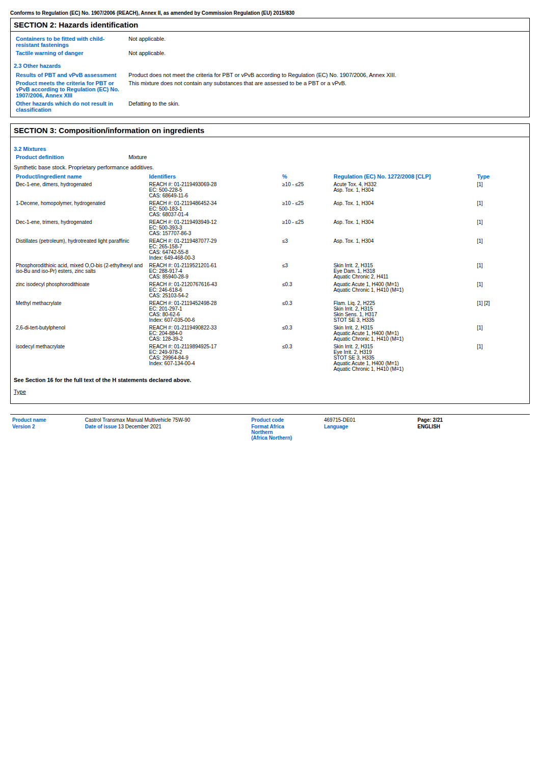Conforms to Regulation (EC) No. 1907/2006 (REACH), Annex II, as amended by Commission Regulation (EU) 2015/830
SECTION 2: Hazards identification
| Containers to be fitted with child-resistant fastenings | Not applicable. |
| Tactile warning of danger | Not applicable. |
2.3 Other hazards
| Results of PBT and vPvB assessment | Product does not meet the criteria for PBT or vPvB according to Regulation (EC) No. 1907/2006, Annex XIII. |
| Product meets the criteria for PBT or vPvB according to Regulation (EC) No. 1907/2006, Annex XIII | This mixture does not contain any substances that are assessed to be a PBT or a vPvB. |
| Other hazards which do not result in classification | Defatting to the skin. |
SECTION 3: Composition/information on ingredients
3.2 Mixtures
| Product definition | Mixture |
Synthetic base stock. Proprietary performance additives.
| Product/ingredient name | Identifiers | % | Regulation (EC) No. 1272/2008 [CLP] | Type |
| --- | --- | --- | --- | --- |
| D ec-1-ene, dimers, hydrogenated | REACH #: 01-2119493069-28 EC: 500-228-5 CAS: 68649-11-6 | ≥10 - ≤25 | Acute Tox. 4, H332 Asp. Tox. 1, H304 | [1] |
| 1-Decene, homopolymer, hydrogenated | REACH #: 01-2119486452-34 EC: 500-183-1 CAS: 68037-01-4 | ≥10 - ≤25 | Asp. Tox. 1, H304 | [1] |
| Dec-1-ene, trimers, hydrogenated | REACH #: 01-2119493949-12 EC: 500-393-3 CAS: 157707-86-3 | ≥10 - ≤25 | Asp. Tox. 1, H304 | [1] |
| Distillates (petroleum), hydrotreated light paraffinic | REACH #: 01-2119487077-29 EC: 265-158-7 CAS: 64742-55-8 Index: 649-468-00-3 | ≤3 | Asp. Tox. 1, H304 | [1] |
| Phosphorodithioic acid, mixed O,O-bis (2-ethylhexyl and iso-Bu and iso-Pr) esters, zinc salts | REACH #: 01-2119521201-61 EC: 288-917-4 CAS: 85940-28-9 | ≤3 | Skin Irrit. 2, H315 Eye Dam. 1, H318 Aquatic Chronic 2, H411 | [1] |
| zinc isodecyl phosphorodithioate | REACH #: 01-2120767616-43 EC: 246-618-6 CAS: 25103-54-2 | ≤0.3 | Aquatic Acute 1, H400 (M=1) Aquatic Chronic 1, H410 (M=1) | [1] |
| Methyl methacrylate | REACH #: 01-2119452498-28 EC: 201-297-1 CAS: 80-62-6 Index: 607-035-00-6 | ≤0.3 | Flam. Liq. 2, H225 Skin Irrit. 2, H315 Skin Sens. 1, H317 STOT SE 3, H335 | [1] [2] |
| 2,6-di-tert-butylphenol | REACH #: 01-2119490822-33 EC: 204-884-0 CAS: 128-39-2 | ≤0.3 | Skin Irrit. 2, H315 Aquatic Acute 1, H400 (M=1) Aquatic Chronic 1, H410 (M=1) | [1] |
| isodecyl methacrylate | REACH #: 01-2119894925-17 EC: 249-978-2 CAS: 29964-84-9 Index: 607-134-00-4 | ≤0.3 | Skin Irrit. 2, H315 Eye Irrit. 2, H319 STOT SE 3, H335 Aquatic Acute 1, H400 (M=1) Aquatic Chronic 1, H410 (M=1) | [1] |
See Section 16 for the full text of the H statements declared above.
Type
| Product name | Castrol Transmax Manual Multivehicle 75W-90 | Product code | 469715-DE01 | Page: 2/21 |
| Version 2 | Date of issue 13 December 2021 | Format Africa Northern (Africa Northern) | Language | ENGLISH |